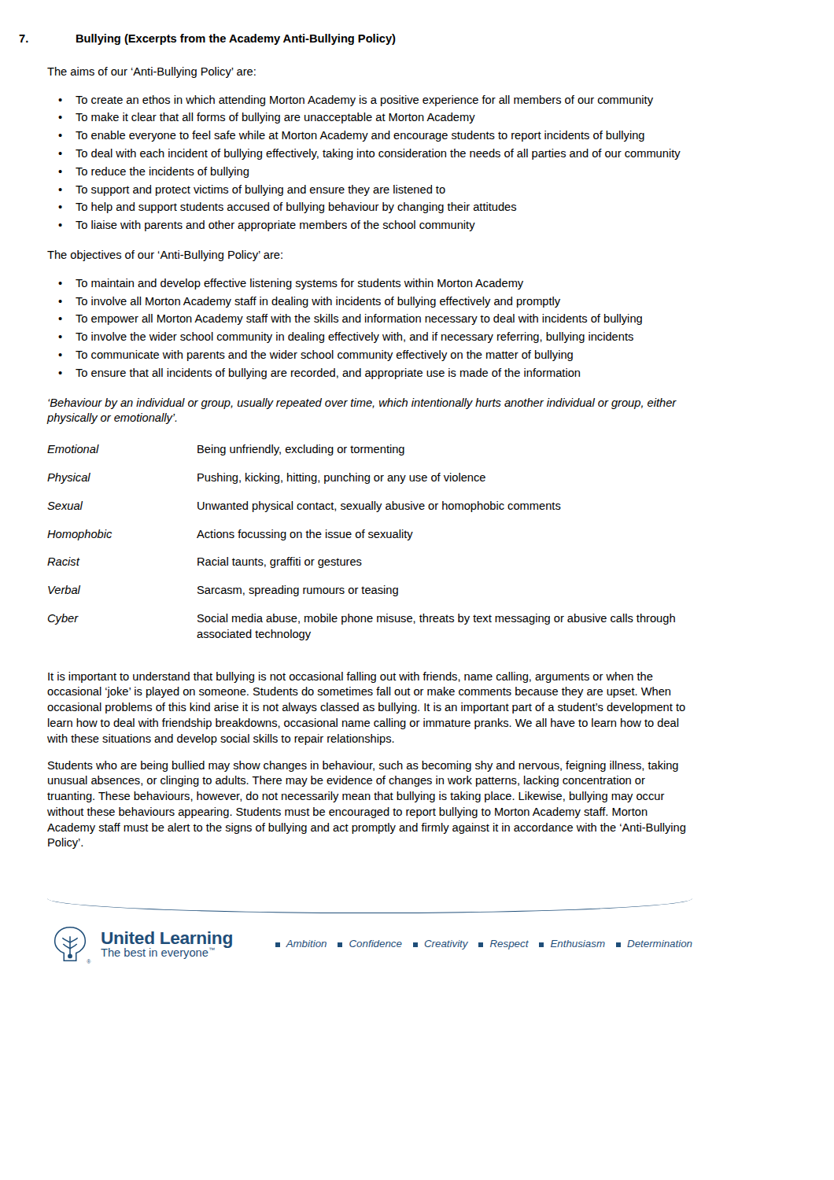7. Bullying (Excerpts from the Academy Anti-Bullying Policy)
The aims of our ‘Anti-Bullying Policy’ are:
To create an ethos in which attending Morton Academy is a positive experience for all members of our community
To make it clear that all forms of bullying are unacceptable at Morton Academy
To enable everyone to feel safe while at Morton Academy and encourage students to report incidents of bullying
To deal with each incident of bullying effectively, taking into consideration the needs of all parties and of our community
To reduce the incidents of bullying
To support and protect victims of bullying and ensure they are listened to
To help and support students accused of bullying behaviour by changing their attitudes
To liaise with parents and other appropriate members of the school community
The objectives of our ‘Anti-Bullying Policy’ are:
To maintain and develop effective listening systems for students within Morton Academy
To involve all Morton Academy staff in dealing with incidents of bullying effectively and promptly
To empower all Morton Academy staff with the skills and information necessary to deal with incidents of bullying
To involve the wider school community in dealing effectively with, and if necessary referring, bullying incidents
To communicate with parents and the wider school community effectively on the matter of bullying
To ensure that all incidents of bullying are recorded, and appropriate use is made of the information
‘Behaviour by an individual or group, usually repeated over time, which intentionally hurts another individual or group, either physically or emotionally’.
| Emotional | Being unfriendly, excluding or tormenting |
| Physical | Pushing, kicking, hitting, punching or any use of violence |
| Sexual | Unwanted physical contact, sexually abusive or homophobic comments |
| Homophobic | Actions focussing on the issue of sexuality |
| Racist | Racial taunts, graffiti or gestures |
| Verbal | Sarcasm, spreading rumours or teasing |
| Cyber | Social media abuse, mobile phone misuse, threats by text messaging or abusive calls through associated technology |
It is important to understand that bullying is not occasional falling out with friends, name calling, arguments or when the occasional ‘joke’ is played on someone. Students do sometimes fall out or make comments because they are upset. When occasional problems of this kind arise it is not always classed as bullying. It is an important part of a student’s development to learn how to deal with friendship breakdowns, occasional name calling or immature pranks. We all have to learn how to deal with these situations and develop social skills to repair relationships.
Students who are being bullied may show changes in behaviour, such as becoming shy and nervous, feigning illness, taking unusual absences, or clinging to adults. There may be evidence of changes in work patterns, lacking concentration or truanting. These behaviours, however, do not necessarily mean that bullying is taking place. Likewise, bullying may occur without these behaviours appearing. Students must be encouraged to report bullying to Morton Academy staff. Morton Academy staff must be alert to the signs of bullying and act promptly and firmly against it in accordance with the ‘Anti-Bullying Policy’.
®
United Learning
The best in everyone™
Ambition Confidence Creativity Respect Enthusiasm Determination